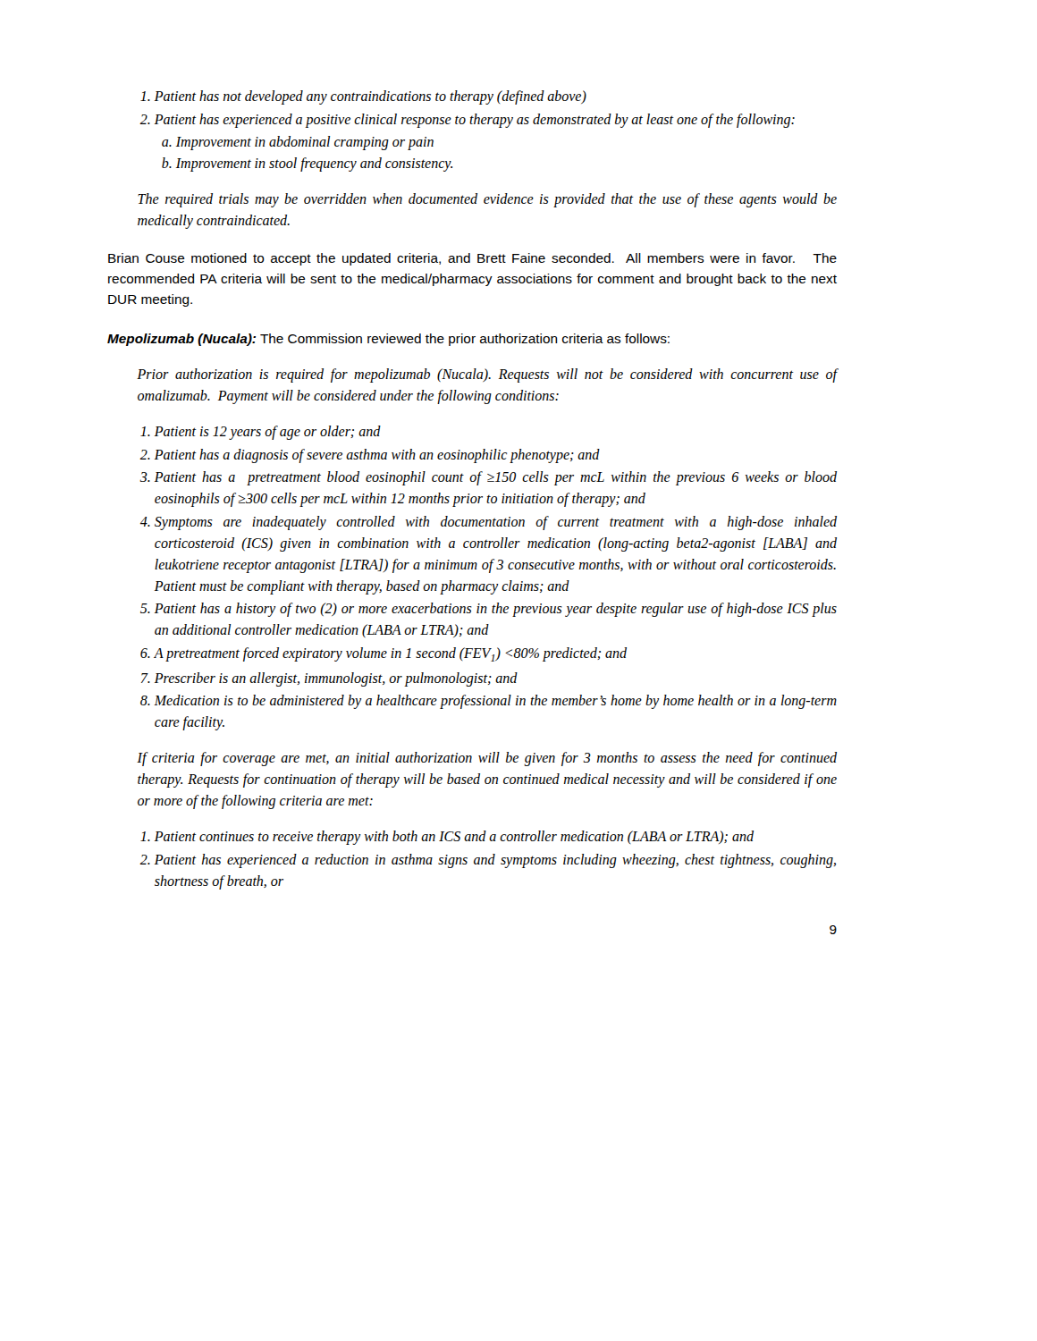Patient has not developed any contraindications to therapy (defined above)
Patient has experienced a positive clinical response to therapy as demonstrated by at least one of the following:
Improvement in abdominal cramping or pain
Improvement in stool frequency and consistency.
The required trials may be overridden when documented evidence is provided that the use of these agents would be medically contraindicated.
Brian Couse motioned to accept the updated criteria, and Brett Faine seconded. All members were in favor. The recommended PA criteria will be sent to the medical/pharmacy associations for comment and brought back to the next DUR meeting.
Mepolizumab (Nucala): The Commission reviewed the prior authorization criteria as follows:
Prior authorization is required for mepolizumab (Nucala). Requests will not be considered with concurrent use of omalizumab. Payment will be considered under the following conditions:
Patient is 12 years of age or older; and
Patient has a diagnosis of severe asthma with an eosinophilic phenotype; and
Patient has a pretreatment blood eosinophil count of ≥150 cells per mcL within the previous 6 weeks or blood eosinophils of ≥300 cells per mcL within 12 months prior to initiation of therapy; and
Symptoms are inadequately controlled with documentation of current treatment with a high-dose inhaled corticosteroid (ICS) given in combination with a controller medication (long-acting beta2-agonist [LABA] and leukotriene receptor antagonist [LTRA]) for a minimum of 3 consecutive months, with or without oral corticosteroids. Patient must be compliant with therapy, based on pharmacy claims; and
Patient has a history of two (2) or more exacerbations in the previous year despite regular use of high-dose ICS plus an additional controller medication (LABA or LTRA); and
A pretreatment forced expiratory volume in 1 second (FEV1) <80% predicted; and
Prescriber is an allergist, immunologist, or pulmonologist; and
Medication is to be administered by a healthcare professional in the member’s home by home health or in a long-term care facility.
If criteria for coverage are met, an initial authorization will be given for 3 months to assess the need for continued therapy. Requests for continuation of therapy will be based on continued medical necessity and will be considered if one or more of the following criteria are met:
Patient continues to receive therapy with both an ICS and a controller medication (LABA or LTRA); and
Patient has experienced a reduction in asthma signs and symptoms including wheezing, chest tightness, coughing, shortness of breath, or
9